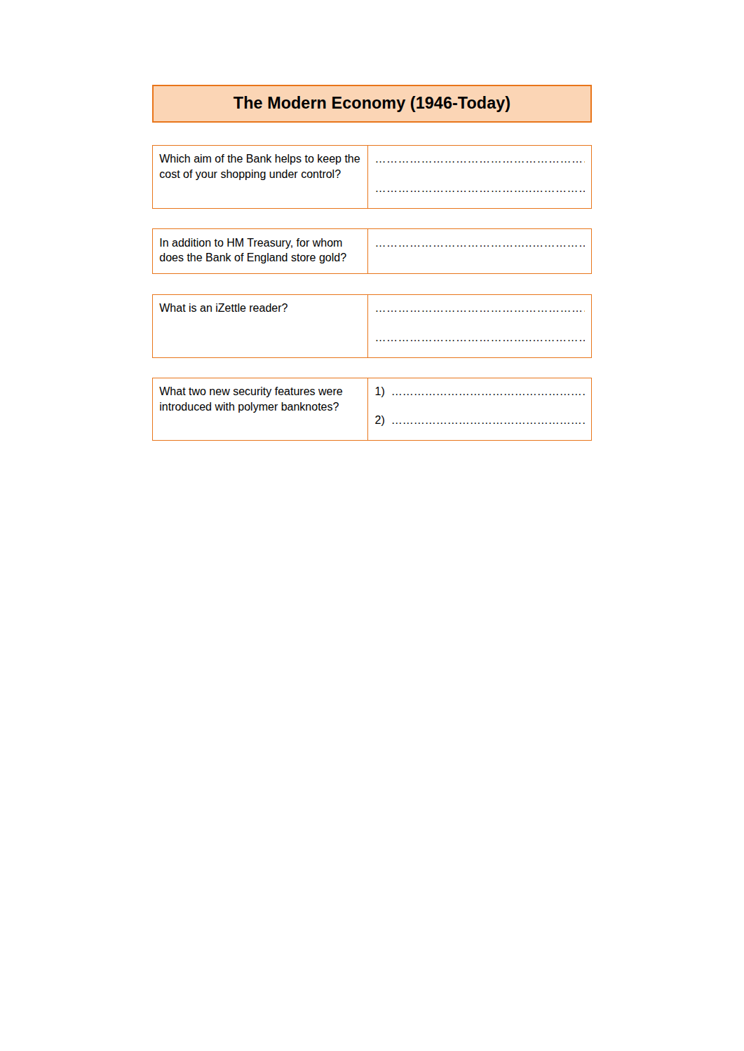The Modern Economy (1946-Today)
| Which aim of the Bank helps to keep the cost of your shopping under control? | ………………………………………………….. …………………………………..……………… |
| In addition to HM Treasury, for whom does the Bank of England store gold? | …………………………………..……………… |
| What is an iZettle reader? | ………………………………………………….. …………………………………..……………… |
| What two new security features were introduced with polymer banknotes? | 1) ……………………………………………… 2) ……………………………………………… |